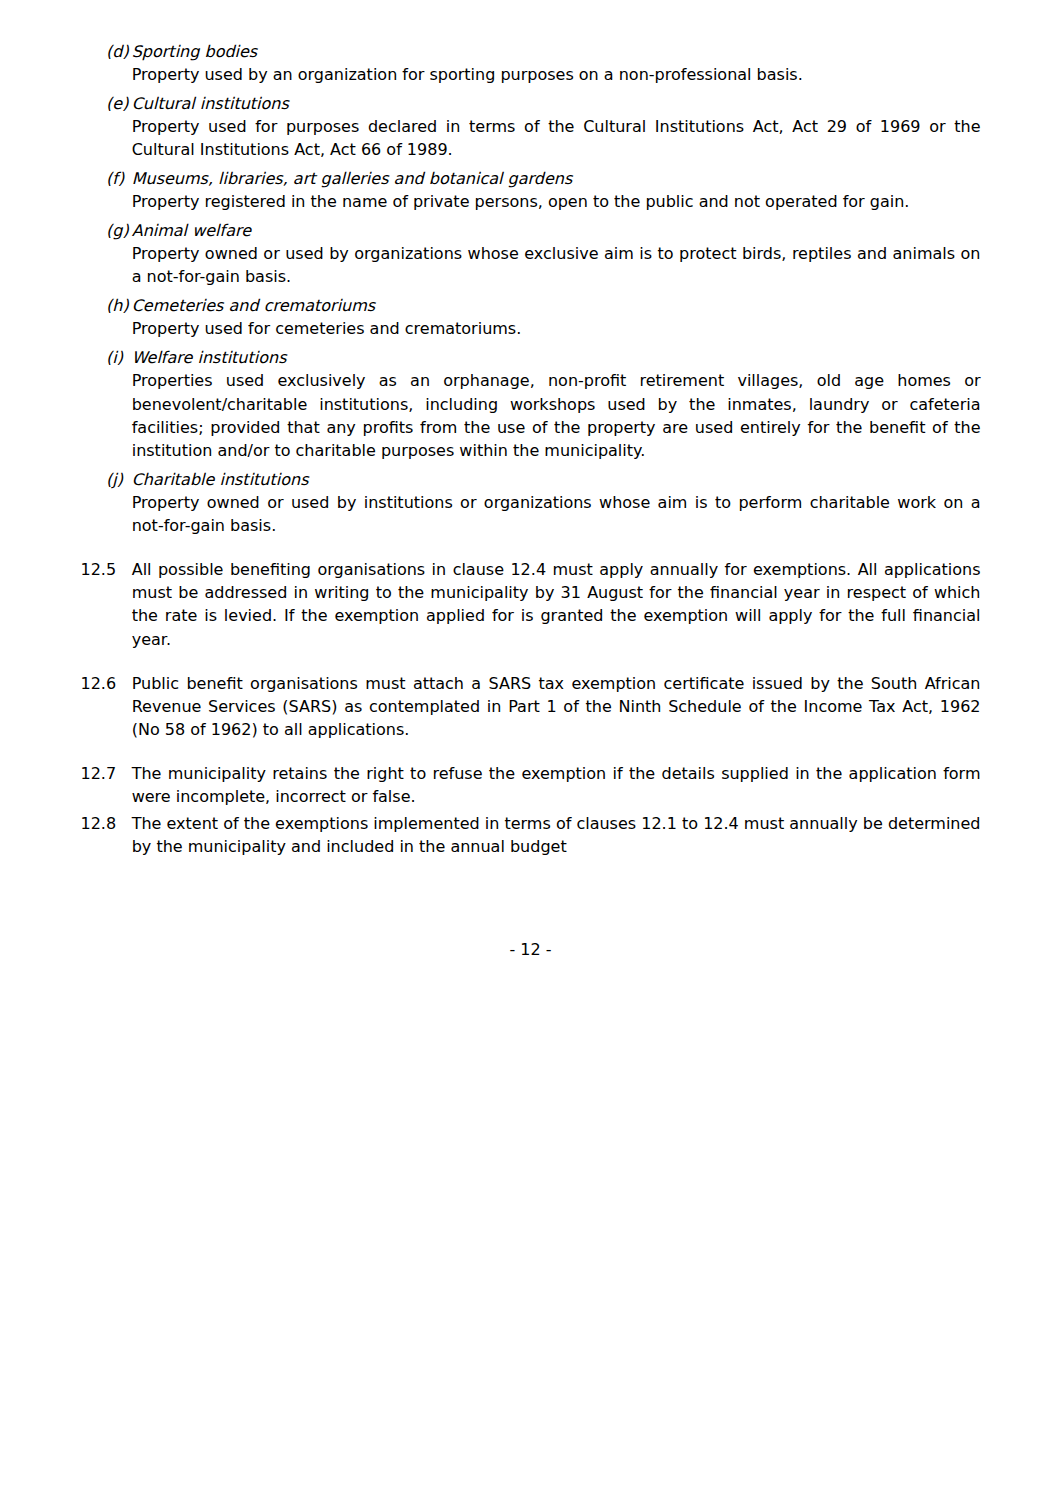(d) Sporting bodies Property used by an organization for sporting purposes on a non-professional basis.
(e) Cultural institutions Property used for purposes declared in terms of the Cultural Institutions Act, Act 29 of 1969 or the Cultural Institutions Act, Act 66 of 1989.
(f) Museums, libraries, art galleries and botanical gardens Property registered in the name of private persons, open to the public and not operated for gain.
(g) Animal welfare Property owned or used by organizations whose exclusive aim is to protect birds, reptiles and animals on a not-for-gain basis.
(h) Cemeteries and crematoriums Property used for cemeteries and crematoriums.
(i) Welfare institutions Properties used exclusively as an orphanage, non-profit retirement villages, old age homes or benevolent/charitable institutions, including workshops used by the inmates, laundry or cafeteria facilities; provided that any profits from the use of the property are used entirely for the benefit of the institution and/or to charitable purposes within the municipality.
(j) Charitable institutions Property owned or used by institutions or organizations whose aim is to perform charitable work on a not-for-gain basis.
12.5 All possible benefiting organisations in clause 12.4 must apply annually for exemptions. All applications must be addressed in writing to the municipality by 31 August for the financial year in respect of which the rate is levied. If the exemption applied for is granted the exemption will apply for the full financial year.
12.6 Public benefit organisations must attach a SARS tax exemption certificate issued by the South African Revenue Services (SARS) as contemplated in Part 1 of the Ninth Schedule of the Income Tax Act, 1962 (No 58 of 1962) to all applications.
12.7 The municipality retains the right to refuse the exemption if the details supplied in the application form were incomplete, incorrect or false.
12.8 The extent of the exemptions implemented in terms of clauses 12.1 to 12.4 must annually be determined by the municipality and included in the annual budget
- 12 -